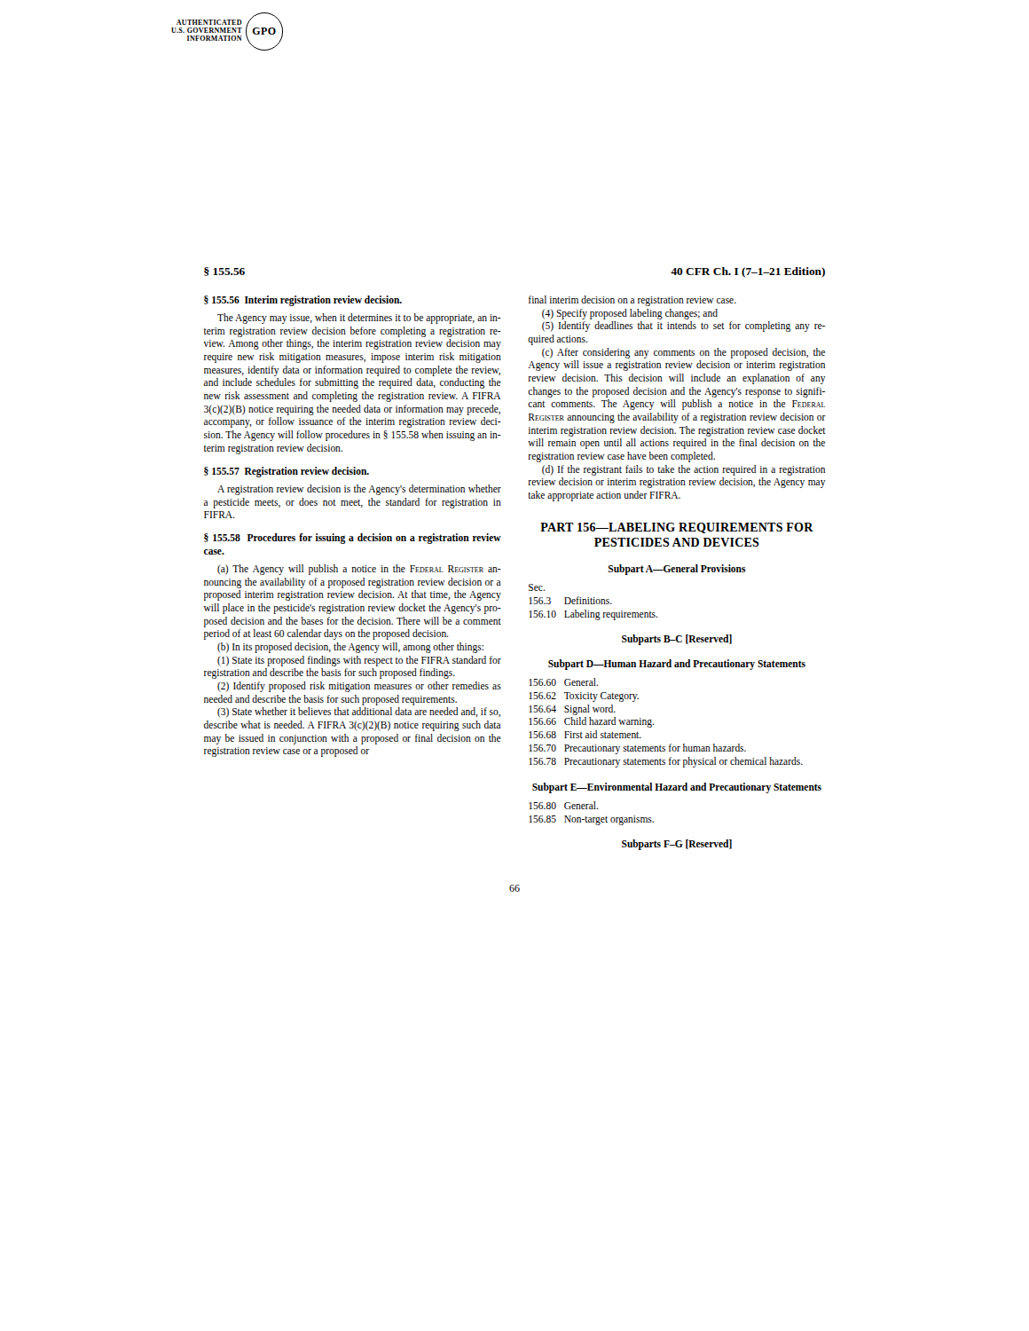Authenticated
U.S. Government
Information GPO
§ 155.56
40 CFR Ch. I (7–1–21 Edition)
§ 155.56 Interim registration review decision.
The Agency may issue, when it determines it to be appropriate, an interim registration review decision before completing a registration review. Among other things, the interim registration review decision may require new risk mitigation measures, impose interim risk mitigation measures, identify data or information required to complete the review, and include schedules for submitting the required data, conducting the new risk assessment and completing the registration review. A FIFRA 3(c)(2)(B) notice requiring the needed data or information may precede, accompany, or follow issuance of the interim registration review decision. The Agency will follow procedures in § 155.58 when issuing an interim registration review decision.
§ 155.57 Registration review decision.
A registration review decision is the Agency's determination whether a pesticide meets, or does not meet, the standard for registration in FIFRA.
§ 155.58 Procedures for issuing a decision on a registration review case.
(a) The Agency will publish a notice in the Federal Register announcing the availability of a proposed registration review decision or a proposed interim registration review decision. At that time, the Agency will place in the pesticide's registration review docket the Agency's proposed decision and the bases for the decision. There will be a comment period of at least 60 calendar days on the proposed decision.
(b) In its proposed decision, the Agency will, among other things:
(1) State its proposed findings with respect to the FIFRA standard for registration and describe the basis for such proposed findings.
(2) Identify proposed risk mitigation measures or other remedies as needed and describe the basis for such proposed requirements.
(3) State whether it believes that additional data are needed and, if so, describe what is needed. A FIFRA 3(c)(2)(B) notice requiring such data may be issued in conjunction with a proposed or final decision on the registration review case or a proposed or
final interim decision on a registration review case.
(4) Specify proposed labeling changes; and
(5) Identify deadlines that it intends to set for completing any required actions.
(c) After considering any comments on the proposed decision, the Agency will issue a registration review decision or interim registration review decision. This decision will include an explanation of any changes to the proposed decision and the Agency's response to significant comments. The Agency will publish a notice in the Federal Register announcing the availability of a registration review decision or interim registration review decision. The registration review case docket will remain open until all actions required in the final decision on the registration review case have been completed.
(d) If the registrant fails to take the action required in a registration review decision or interim registration review decision, the Agency may take appropriate action under FIFRA.
PART 156—LABELING REQUIREMENTS FOR PESTICIDES AND DEVICES
Subpart A—General Provisions
Sec.
156.3 Definitions.
156.10 Labeling requirements.
Subparts B–C [Reserved]
Subpart D—Human Hazard and Precautionary Statements
156.60 General.
156.62 Toxicity Category.
156.64 Signal word.
156.66 Child hazard warning.
156.68 First aid statement.
156.70 Precautionary statements for human hazards.
156.78 Precautionary statements for physical or chemical hazards.
Subpart E—Environmental Hazard and Precautionary Statements
156.80 General.
156.85 Non-target organisms.
Subparts F–G [Reserved]
66